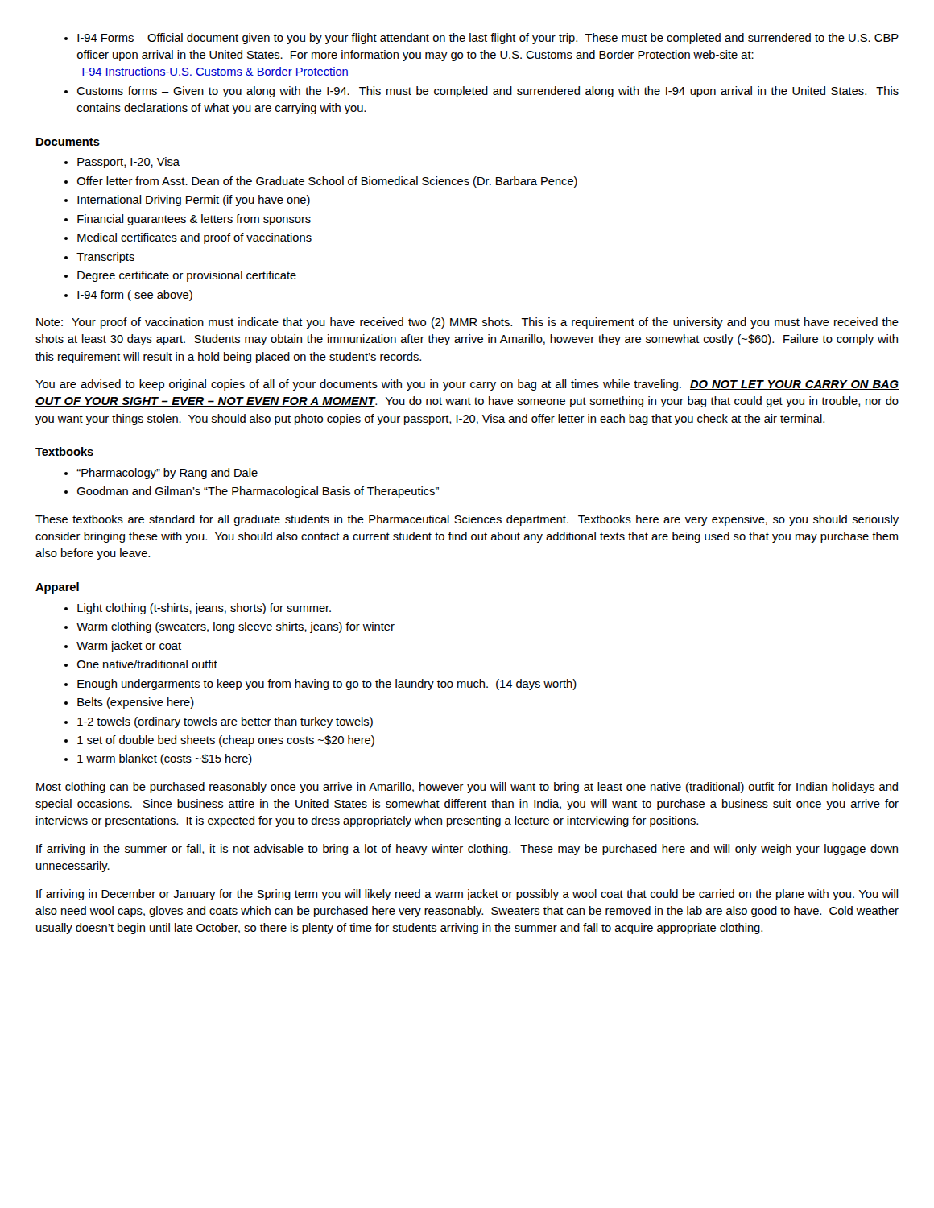I-94 Forms – Official document given to you by your flight attendant on the last flight of your trip. These must be completed and surrendered to the U.S. CBP officer upon arrival in the United States. For more information you may go to the U.S. Customs and Border Protection web-site at:
I-94 Instructions-U.S. Customs & Border Protection
Customs forms – Given to you along with the I-94. This must be completed and surrendered along with the I-94 upon arrival in the United States. This contains declarations of what you are carrying with you.
Documents
Passport, I-20, Visa
Offer letter from Asst. Dean of the Graduate School of Biomedical Sciences (Dr. Barbara Pence)
International Driving Permit (if you have one)
Financial guarantees & letters from sponsors
Medical certificates and proof of vaccinations
Transcripts
Degree certificate or provisional certificate
I-94 form ( see above)
Note: Your proof of vaccination must indicate that you have received two (2) MMR shots. This is a requirement of the university and you must have received the shots at least 30 days apart. Students may obtain the immunization after they arrive in Amarillo, however they are somewhat costly (~$60). Failure to comply with this requirement will result in a hold being placed on the student’s records.
You are advised to keep original copies of all of your documents with you in your carry on bag at all times while traveling. DO NOT LET YOUR CARRY ON BAG OUT OF YOUR SIGHT – EVER – NOT EVEN FOR A MOMENT. You do not want to have someone put something in your bag that could get you in trouble, nor do you want your things stolen. You should also put photo copies of your passport, I-20, Visa and offer letter in each bag that you check at the air terminal.
Textbooks
“Pharmacology” by Rang and Dale
Goodman and Gilman’s “The Pharmacological Basis of Therapeutics”
These textbooks are standard for all graduate students in the Pharmaceutical Sciences department. Textbooks here are very expensive, so you should seriously consider bringing these with you. You should also contact a current student to find out about any additional texts that are being used so that you may purchase them also before you leave.
Apparel
Light clothing (t-shirts, jeans, shorts) for summer.
Warm clothing (sweaters, long sleeve shirts, jeans) for winter
Warm jacket or coat
One native/traditional outfit
Enough undergarments to keep you from having to go to the laundry too much. (14 days worth)
Belts (expensive here)
1-2 towels (ordinary towels are better than turkey towels)
1 set of double bed sheets (cheap ones costs ~$20 here)
1 warm blanket (costs ~$15 here)
Most clothing can be purchased reasonably once you arrive in Amarillo, however you will want to bring at least one native (traditional) outfit for Indian holidays and special occasions. Since business attire in the United States is somewhat different than in India, you will want to purchase a business suit once you arrive for interviews or presentations. It is expected for you to dress appropriately when presenting a lecture or interviewing for positions.
If arriving in the summer or fall, it is not advisable to bring a lot of heavy winter clothing. These may be purchased here and will only weigh your luggage down unnecessarily.
If arriving in December or January for the Spring term you will likely need a warm jacket or possibly a wool coat that could be carried on the plane with you. You will also need wool caps, gloves and coats which can be purchased here very reasonably. Sweaters that can be removed in the lab are also good to have. Cold weather usually doesn’t begin until late October, so there is plenty of time for students arriving in the summer and fall to acquire appropriate clothing.